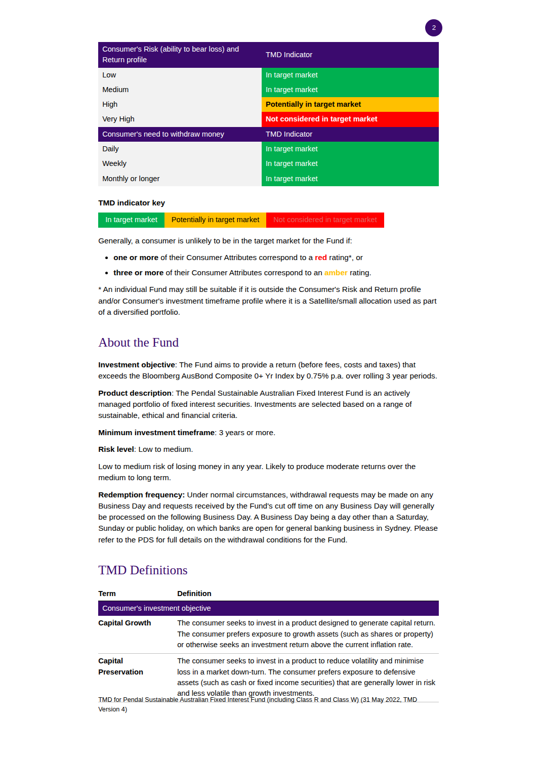2
| Consumer's Risk (ability to bear loss) and Return profile | TMD Indicator |
| --- | --- |
| Low | In target market |
| Medium | In target market |
| High | Potentially in target market |
| Very High | Not considered in target market |
| Consumer's need to withdraw money | TMD Indicator |
| Daily | In target market |
| Weekly | In target market |
| Monthly or longer | In target market |
TMD indicator key
| In target market | Potentially in target market | Not considered in target market |
Generally, a consumer is unlikely to be in the target market for the Fund if:
one or more of their Consumer Attributes correspond to a red rating*, or
three or more of their Consumer Attributes correspond to an amber rating.
* An individual Fund may still be suitable if it is outside the Consumer's Risk and Return profile and/or Consumer's investment timeframe profile where it is a Satellite/small allocation used as part of a diversified portfolio.
About the Fund
Investment objective: The Fund aims to provide a return (before fees, costs and taxes) that exceeds the Bloomberg AusBond Composite 0+ Yr Index by 0.75% p.a. over rolling 3 year periods.
Product description: The Pendal Sustainable Australian Fixed Interest Fund is an actively managed portfolio of fixed interest securities. Investments are selected based on a range of sustainable, ethical and financial criteria.
Minimum investment timeframe: 3 years or more.
Risk level: Low to medium.
Low to medium risk of losing money in any year. Likely to produce moderate returns over the medium to long term.
Redemption frequency: Under normal circumstances, withdrawal requests may be made on any Business Day and requests received by the Fund's cut off time on any Business Day will generally be processed on the following Business Day. A Business Day being a day other than a Saturday, Sunday or public holiday, on which banks are open for general banking business in Sydney. Please refer to the PDS for full details on the withdrawal conditions for the Fund.
TMD Definitions
| Term | Definition |
| --- | --- |
| Consumer's investment objective |
| Capital Growth | The consumer seeks to invest in a product designed to generate capital return. The consumer prefers exposure to growth assets (such as shares or property) or otherwise seeks an investment return above the current inflation rate. |
| Capital Preservation | The consumer seeks to invest in a product to reduce volatility and minimise loss in a market down-turn. The consumer prefers exposure to defensive assets (such as cash or fixed income securities) that are generally lower in risk and less volatile than growth investments. |
TMD for Pendal Sustainable Australian Fixed Interest Fund (including Class R and Class W) (31 May 2022, TMD Version 4)